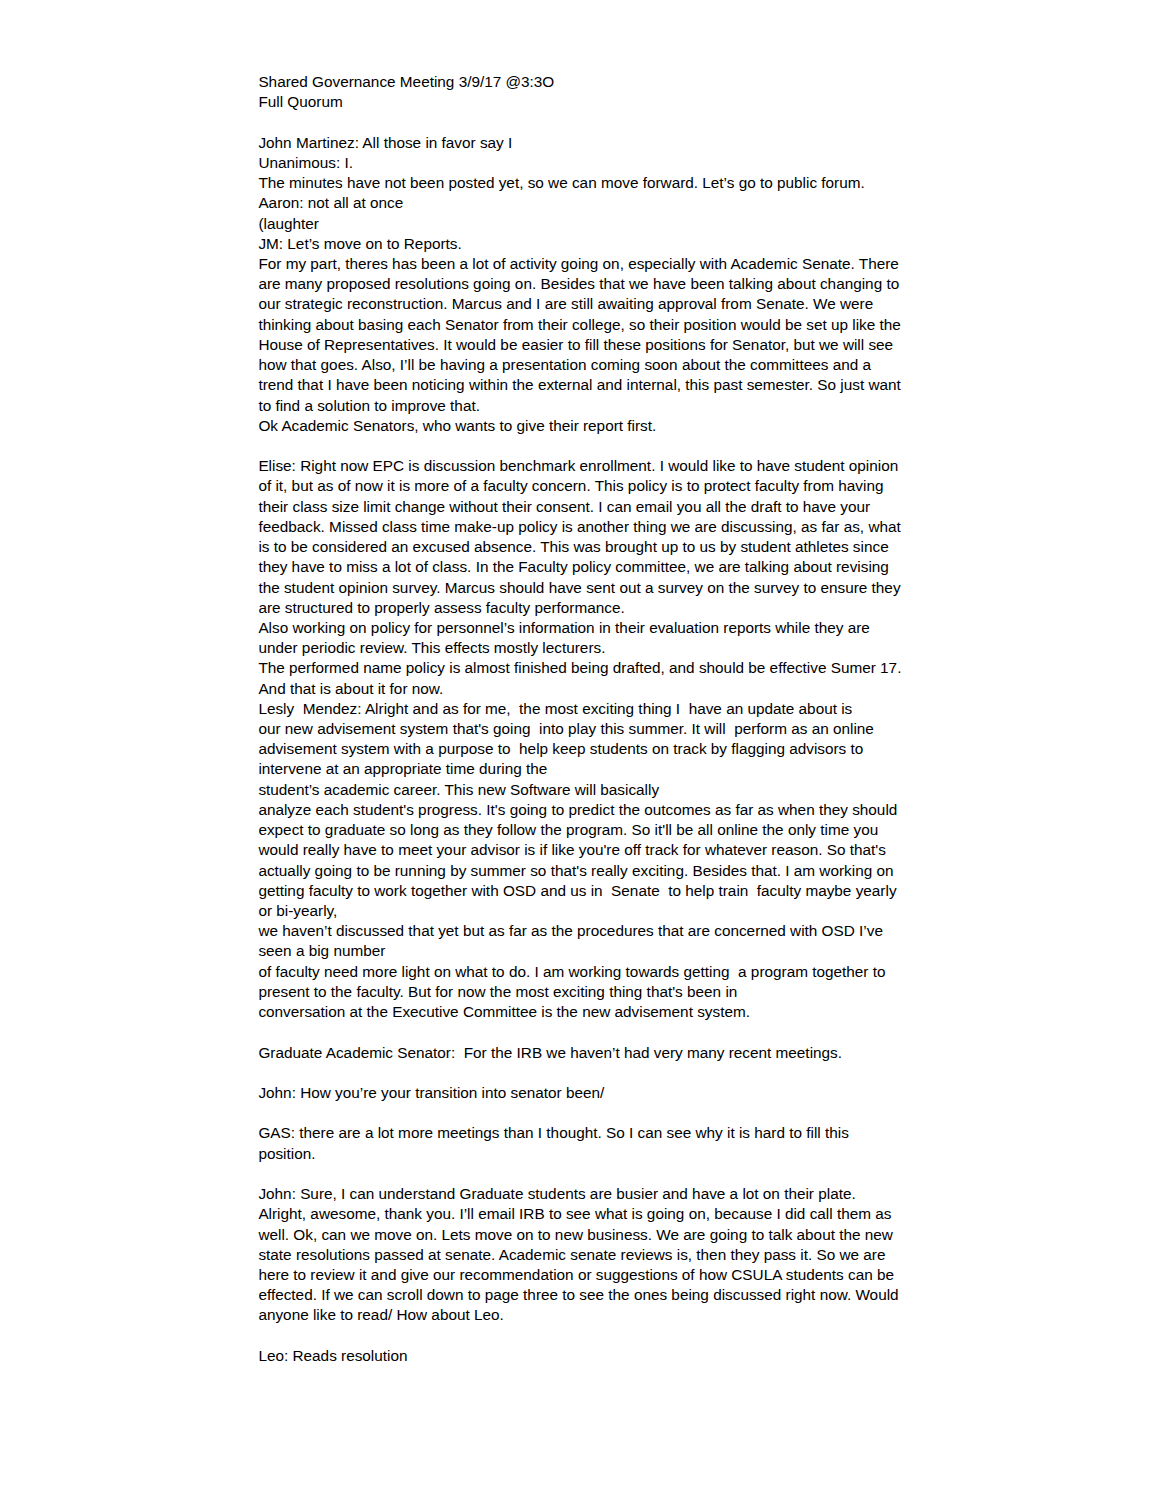Shared Governance Meeting 3/9/17 @3:3O
Full Quorum
John Martinez: All those in favor say I
Unanimous: I.
The minutes have not been posted yet, so we can move forward. Let’s go to public forum.
Aaron: not all at once
(laughter
JM: Let’s move on to Reports.
For my part, theres has been a lot of activity going on, especially with Academic Senate. There are many proposed resolutions going on. Besides that we have been talking about changing to our strategic reconstruction. Marcus and I are still awaiting approval from Senate. We were thinking about basing each Senator from their college, so their position would be set up like the House of Representatives. It would be easier to fill these positions for Senator, but we will see how that goes. Also, I’ll be having a presentation coming soon about the committees and a trend that I have been noticing within the external and internal, this past semester. So just want to find a solution to improve that.
Ok Academic Senators, who wants to give their report first.
Elise: Right now EPC is discussion benchmark enrollment. I would like to have student opinion of it, but as of now it is more of a faculty concern. This policy is to protect faculty from having their class size limit change without their consent. I can email you all the draft to have your feedback. Missed class time make-up policy is another thing we are discussing, as far as, what is to be considered an excused absence. This was brought up to us by student athletes since they have to miss a lot of class. In the Faculty policy committee, we are talking about revising the student opinion survey. Marcus should have sent out a survey on the survey to ensure they are structured to properly assess faculty performance.
Also working on policy for personnel’s information in their evaluation reports while they are under periodic review. This effects mostly lecturers.
The performed name policy is almost finished being drafted, and should be effective Sumer 17.
And that is about it for now.
Lesly Mendez: Alright and as for me, the most exciting thing I have an update about is
our new advisement system that's going into play this summer. It will perform as an online advisement system with a purpose to help keep students on track by flagging advisors to intervene at an appropriate time during the
student’s academic career. This new Software will basically
analyze each student's progress. It's going to predict the outcomes as far as when they should expect to graduate so long as they follow the program. So it'll be all online the only time you would really have to meet your advisor is if like you're off track for whatever reason. So that's actually going to be running by summer so that's really exciting. Besides that. I am working on getting faculty to work together with OSD and us in Senate to help train faculty maybe yearly or bi-yearly,
we haven’t discussed that yet but as far as the procedures that are concerned with OSD I’ve seen a big number
of faculty need more light on what to do. I am working towards getting a program together to
present to the faculty. But for now the most exciting thing that's been in
conversation at the Executive Committee is the new advisement system.
Graduate Academic Senator: For the IRB we haven’t had very many recent meetings.
John: How you’re your transition into senator been/
GAS: there are a lot more meetings than I thought. So I can see why it is hard to fill this position.
John: Sure, I can understand Graduate students are busier and have a lot on their plate. Alright, awesome, thank you. I’ll email IRB to see what is going on, because I did call them as well. Ok, can we move on. Lets move on to new business. We are going to talk about the new state resolutions passed at senate. Academic senate reviews is, then they pass it. So we are here to review it and give our recommendation or suggestions of how CSULA students can be effected. If we can scroll down to page three to see the ones being discussed right now. Would anyone like to read/ How about Leo.
Leo: Reads resolution